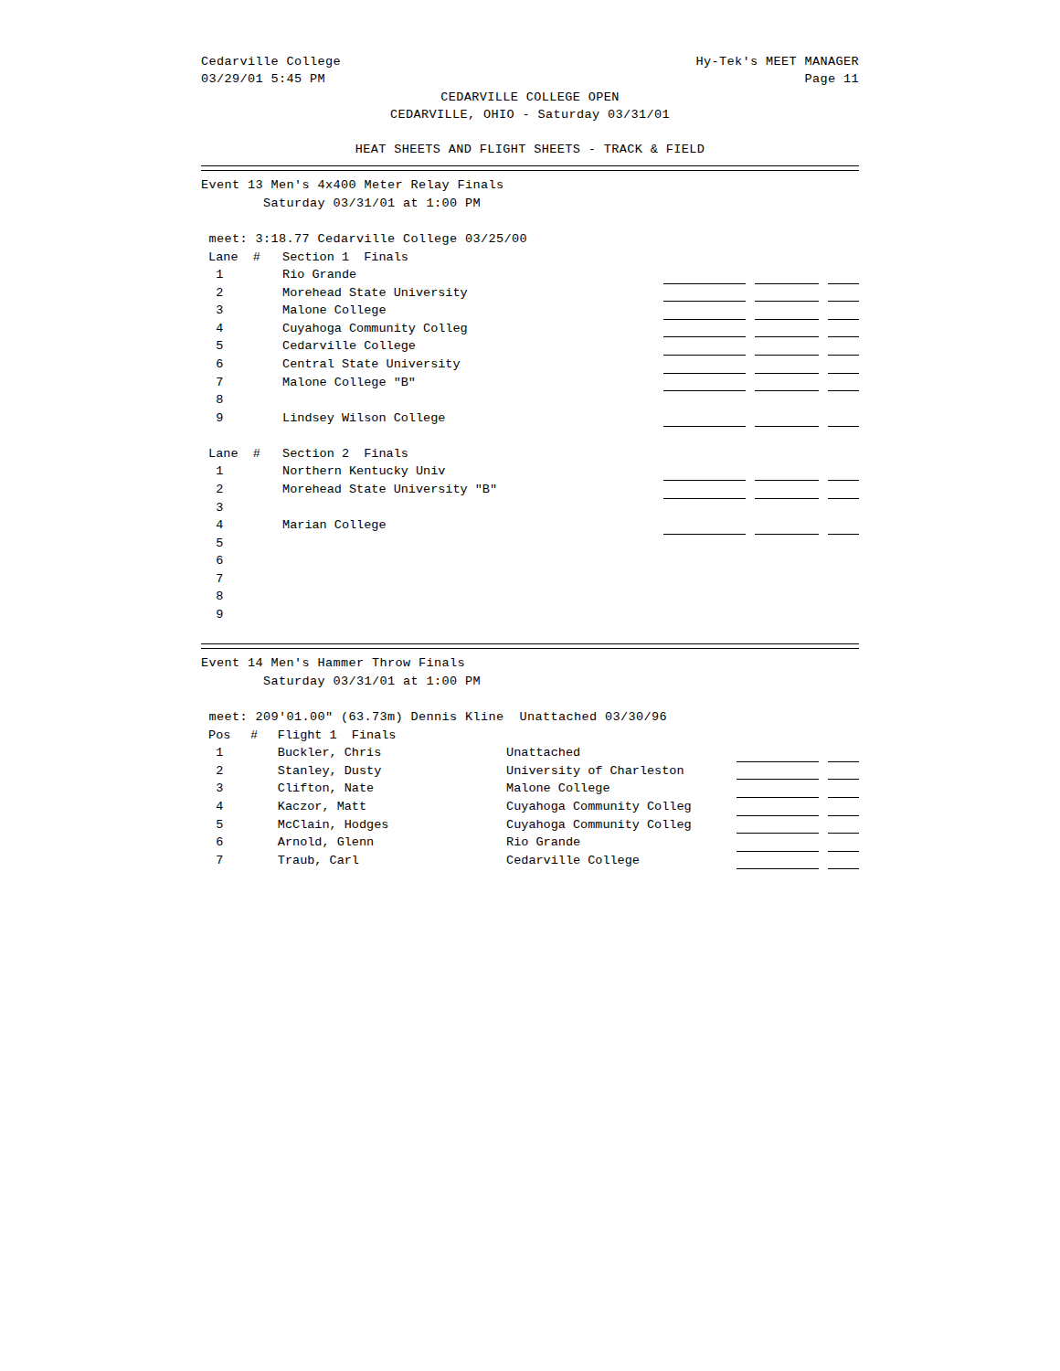Cedarville College
03/29/01 5:45 PM
Hy-Tek's MEET MANAGER
Page 11
CEDARVILLE COLLEGE OPEN
CEDARVILLE, OHIO - Saturday 03/31/01
HEAT SHEETS AND FLIGHT SHEETS - TRACK & FIELD
Event 13 Men's 4x400 Meter Relay Finals
        Saturday 03/31/01 at 1:00 PM

 meet: 3:18.77 Cedarville College 03/25/00
| Lane | # | Section 1 Finals | |
| 1 | | Rio Grande | |
| 2 | | Morehead State University | |
| 3 | | Malone College | |
| 4 | | Cuyahoga Community Colleg | |
| 5 | | Cedarville College | |
| 6 | | Central State University | |
| 7 | | Malone College "B" | |
| 8 | | | |
| 9 | | Lindsey Wilson College | |
| Lane | # | Section 2 Finals | |
| 1 | | Northern Kentucky Univ | |
| 2 | | Morehead State University "B" | |
| 3 | | | |
| 4 | | Marian College | |
| 5 | | | |
| 6 | | | |
| 7 | | | |
| 8 | | | |
| 9 | | | |
Event 14 Men's Hammer Throw Finals
        Saturday 03/31/01 at 1:00 PM

 meet: 209'01.00" (63.73m) Dennis Kline  Unattached 03/30/96
| Pos | # | Flight 1 Finals | | |
| 1 | | Buckler, Chris | Unattached | |
| 2 | | Stanley, Dusty | University of Charleston | |
| 3 | | Clifton, Nate | Malone College | |
| 4 | | Kaczor, Matt | Cuyahoga Community Colleg | |
| 5 | | McClain, Hodges | Cuyahoga Community Colleg | |
| 6 | | Arnold, Glenn | Rio Grande | |
| 7 | | Traub, Carl | Cedarville College | |